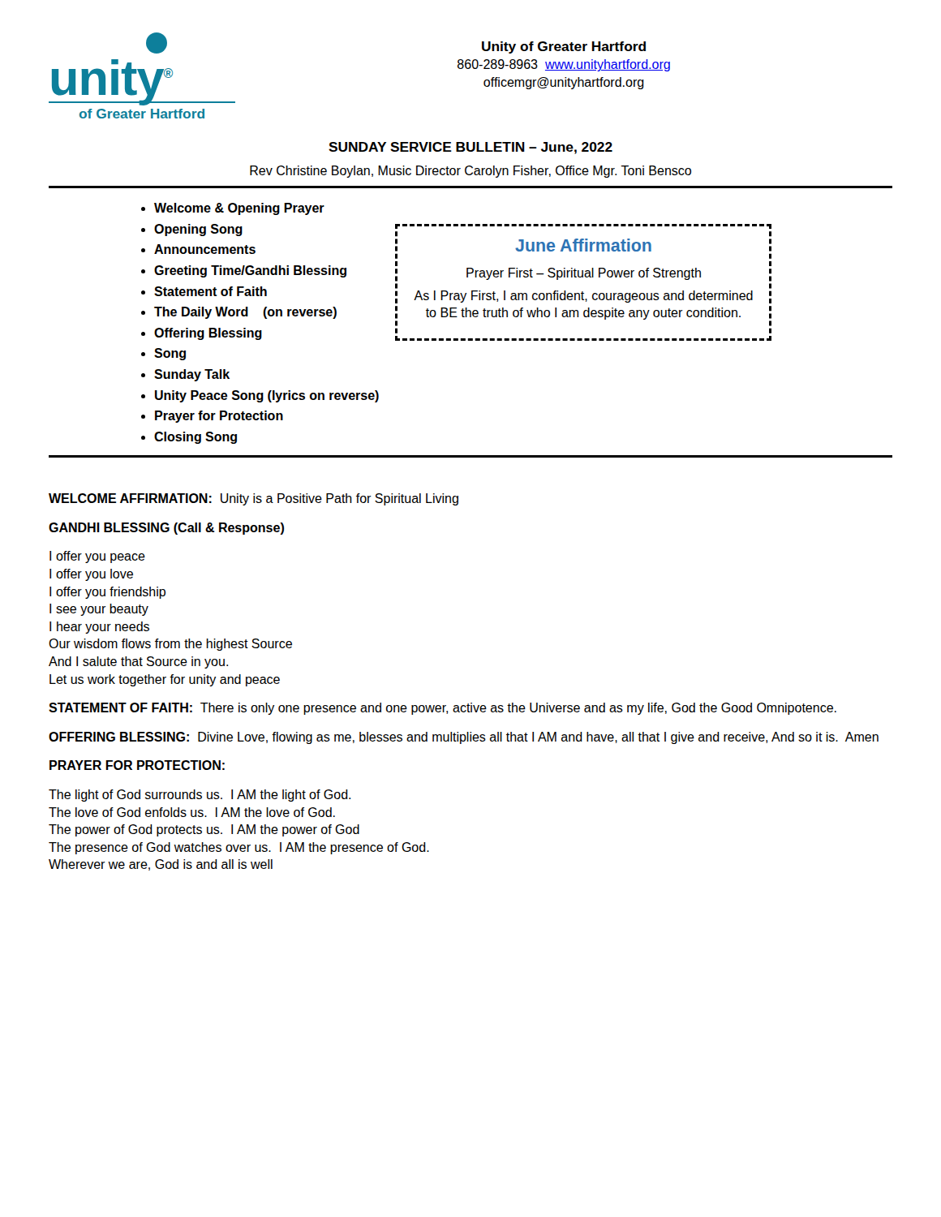unity®
of Greater Hartford
Unity of Greater Hartford
860-289-8963 www.unityhartford.org
officemgr@unityhartford.org
SUNDAY SERVICE BULLETIN – June, 2022
Rev Christine Boylan, Music Director Carolyn Fisher, Office Mgr. Toni Bensco
Welcome & Opening Prayer
Opening Song
Announcements
Greeting Time/Gandhi Blessing
Statement of Faith
The Daily Word (on reverse)
Offering Blessing
Song
Sunday Talk
Unity Peace Song (lyrics on reverse)
Prayer for Protection
Closing Song
June Affirmation
Prayer First – Spiritual Power of Strength
As I Pray First, I am confident, courageous and determined to BE the truth of who I am despite any outer condition.
WELCOME AFFIRMATION: Unity is a Positive Path for Spiritual Living
GANDHI BLESSING (Call & Response)
I offer you peace
I offer you love
I offer you friendship
I see your beauty
I hear your needs
Our wisdom flows from the highest Source
And I salute that Source in you.
Let us work together for unity and peace
STATEMENT OF FAITH: There is only one presence and one power, active as the Universe and as my life, God the Good Omnipotence.
OFFERING BLESSING: Divine Love, flowing as me, blesses and multiplies all that I AM and have, all that I give and receive, And so it is. Amen
PRAYER FOR PROTECTION:
The light of God surrounds us. I AM the light of God.
The love of God enfolds us. I AM the love of God.
The power of God protects us. I AM the power of God
The presence of God watches over us. I AM the presence of God.
Wherever we are, God is and all is well